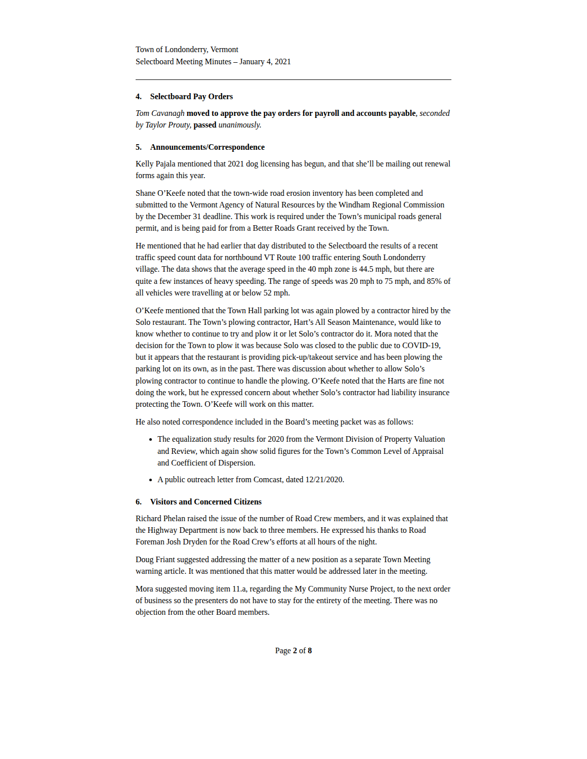Town of Londonderry, Vermont
Selectboard Meeting Minutes – January 4, 2021
4. Selectboard Pay Orders
Tom Cavanagh moved to approve the pay orders for payroll and accounts payable, seconded by Taylor Prouty, passed unanimously.
5. Announcements/Correspondence
Kelly Pajala mentioned that 2021 dog licensing has begun, and that she’ll be mailing out renewal forms again this year.
Shane O’Keefe noted that the town-wide road erosion inventory has been completed and submitted to the Vermont Agency of Natural Resources by the Windham Regional Commission by the December 31 deadline. This work is required under the Town’s municipal roads general permit, and is being paid for from a Better Roads Grant received by the Town.
He mentioned that he had earlier that day distributed to the Selectboard the results of a recent traffic speed count data for northbound VT Route 100 traffic entering South Londonderry village. The data shows that the average speed in the 40 mph zone is 44.5 mph, but there are quite a few instances of heavy speeding. The range of speeds was 20 mph to 75 mph, and 85% of all vehicles were travelling at or below 52 mph.
O’Keefe mentioned that the Town Hall parking lot was again plowed by a contractor hired by the Solo restaurant. The Town’s plowing contractor, Hart’s All Season Maintenance, would like to know whether to continue to try and plow it or let Solo’s contractor do it. Mora noted that the decision for the Town to plow it was because Solo was closed to the public due to COVID-19, but it appears that the restaurant is providing pick-up/takeout service and has been plowing the parking lot on its own, as in the past. There was discussion about whether to allow Solo’s plowing contractor to continue to handle the plowing. O’Keefe noted that the Harts are fine not doing the work, but he expressed concern about whether Solo’s contractor had liability insurance protecting the Town. O’Keefe will work on this matter.
He also noted correspondence included in the Board’s meeting packet was as follows:
The equalization study results for 2020 from the Vermont Division of Property Valuation and Review, which again show solid figures for the Town’s Common Level of Appraisal and Coefficient of Dispersion.
A public outreach letter from Comcast, dated 12/21/2020.
6. Visitors and Concerned Citizens
Richard Phelan raised the issue of the number of Road Crew members, and it was explained that the Highway Department is now back to three members. He expressed his thanks to Road Foreman Josh Dryden for the Road Crew’s efforts at all hours of the night.
Doug Friant suggested addressing the matter of a new position as a separate Town Meeting warning article. It was mentioned that this matter would be addressed later in the meeting.
Mora suggested moving item 11.a, regarding the My Community Nurse Project, to the next order of business so the presenters do not have to stay for the entirety of the meeting. There was no objection from the other Board members.
Page 2 of 8